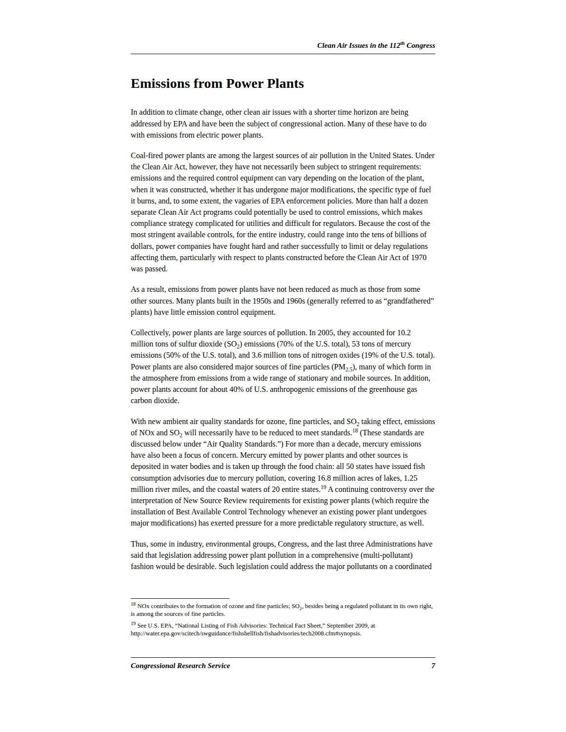Clean Air Issues in the 112th Congress
Emissions from Power Plants
In addition to climate change, other clean air issues with a shorter time horizon are being addressed by EPA and have been the subject of congressional action. Many of these have to do with emissions from electric power plants.
Coal-fired power plants are among the largest sources of air pollution in the United States. Under the Clean Air Act, however, they have not necessarily been subject to stringent requirements: emissions and the required control equipment can vary depending on the location of the plant, when it was constructed, whether it has undergone major modifications, the specific type of fuel it burns, and, to some extent, the vagaries of EPA enforcement policies. More than half a dozen separate Clean Air Act programs could potentially be used to control emissions, which makes compliance strategy complicated for utilities and difficult for regulators. Because the cost of the most stringent available controls, for the entire industry, could range into the tens of billions of dollars, power companies have fought hard and rather successfully to limit or delay regulations affecting them, particularly with respect to plants constructed before the Clean Air Act of 1970 was passed.
As a result, emissions from power plants have not been reduced as much as those from some other sources. Many plants built in the 1950s and 1960s (generally referred to as “grandfathered” plants) have little emission control equipment.
Collectively, power plants are large sources of pollution. In 2005, they accounted for 10.2 million tons of sulfur dioxide (SO2) emissions (70% of the U.S. total), 53 tons of mercury emissions (50% of the U.S. total), and 3.6 million tons of nitrogen oxides (19% of the U.S. total). Power plants are also considered major sources of fine particles (PM2.5), many of which form in the atmosphere from emissions from a wide range of stationary and mobile sources. In addition, power plants account for about 40% of U.S. anthropogenic emissions of the greenhouse gas carbon dioxide.
With new ambient air quality standards for ozone, fine particles, and SO2 taking effect, emissions of NOx and SO2 will necessarily have to be reduced to meet standards.18 (These standards are discussed below under “Air Quality Standards.”) For more than a decade, mercury emissions have also been a focus of concern. Mercury emitted by power plants and other sources is deposited in water bodies and is taken up through the food chain: all 50 states have issued fish consumption advisories due to mercury pollution, covering 16.8 million acres of lakes, 1.25 million river miles, and the coastal waters of 20 entire states.19 A continuing controversy over the interpretation of New Source Review requirements for existing power plants (which require the installation of Best Available Control Technology whenever an existing power plant undergoes major modifications) has exerted pressure for a more predictable regulatory structure, as well.
Thus, some in industry, environmental groups, Congress, and the last three Administrations have said that legislation addressing power plant pollution in a comprehensive (multi-pollutant) fashion would be desirable. Such legislation could address the major pollutants on a coordinated
18 NOx contributes to the formation of ozone and fine particles; SO2, besides being a regulated pollutant in its own right, is among the sources of fine particles.
19 See U.S. EPA, “National Listing of Fish Advisories: Technical Fact Sheet,” September 2009, at http://water.epa.gov/scitech/swguidance/fishshellfish/fishadvisories/tech2008.cfm#synopsis.
Congressional Research Service 7